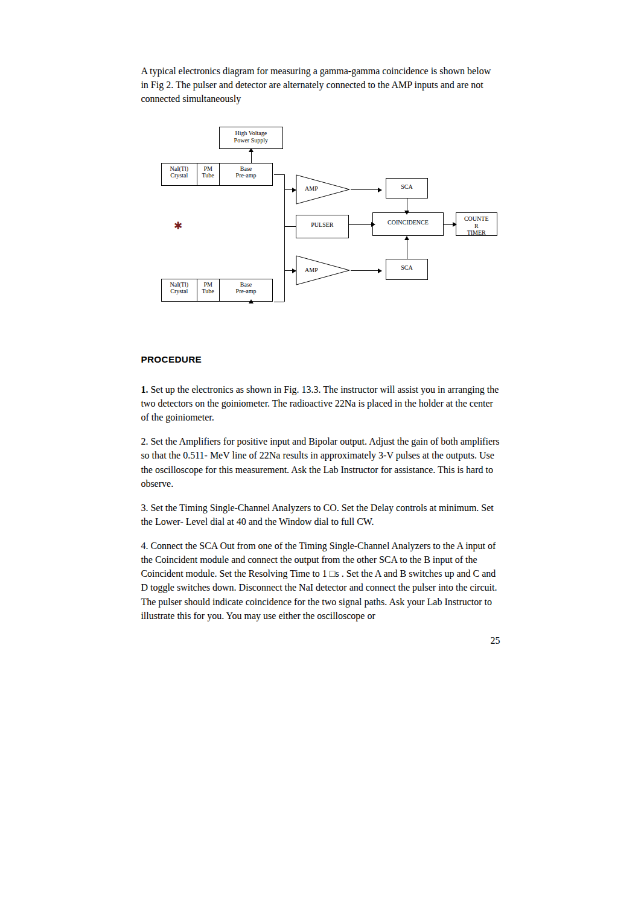A typical electronics diagram for measuring a gamma-gamma coincidence is shown below in Fig 2. The pulser and detector are alternately connected to the AMP inputs and are not connected simultaneously
High Voltage
Power Supply
NaI(Tl)
Crystal
PM
Tube
Base
Pre-amp
NaI(Tl)
Crystal
PM
Tube
Base
Pre-amp
PULSER
COINCIDENCE
COUNTE
R
TIMER
SCA
SCA
AMP
AMP
✱
PROCEDURE
1. Set up the electronics as shown in Fig. 13.3. The instructor will assist you in arranging the two detectors on the goiniometer. The radioactive 22Na is placed in the holder at the center of the goiniometer.
2. Set the Amplifiers for positive input and Bipolar output. Adjust the gain of both amplifiers so that the 0.511- MeV line of 22Na results in approximately 3-V pulses at the outputs. Use the oscilloscope for this measurement. Ask the Lab Instructor for assistance. This is hard to observe.
3. Set the Timing Single-Channel Analyzers to CO. Set the Delay controls at minimum. Set the Lower- Level dial at 40 and the Window dial to full CW.
4. Connect the SCA Out from one of the Timing Single-Channel Analyzers to the A input of the Coincident module and connect the output from the other SCA to the B input of the Coincident module. Set the Resolving Time to 1 □s . Set the A and B switches up and C and D toggle switches down. Disconnect the NaI detector and connect the pulser into the circuit. The pulser should indicate coincidence for the two signal paths. Ask your Lab Instructor to illustrate this for you. You may use either the oscilloscope or
25